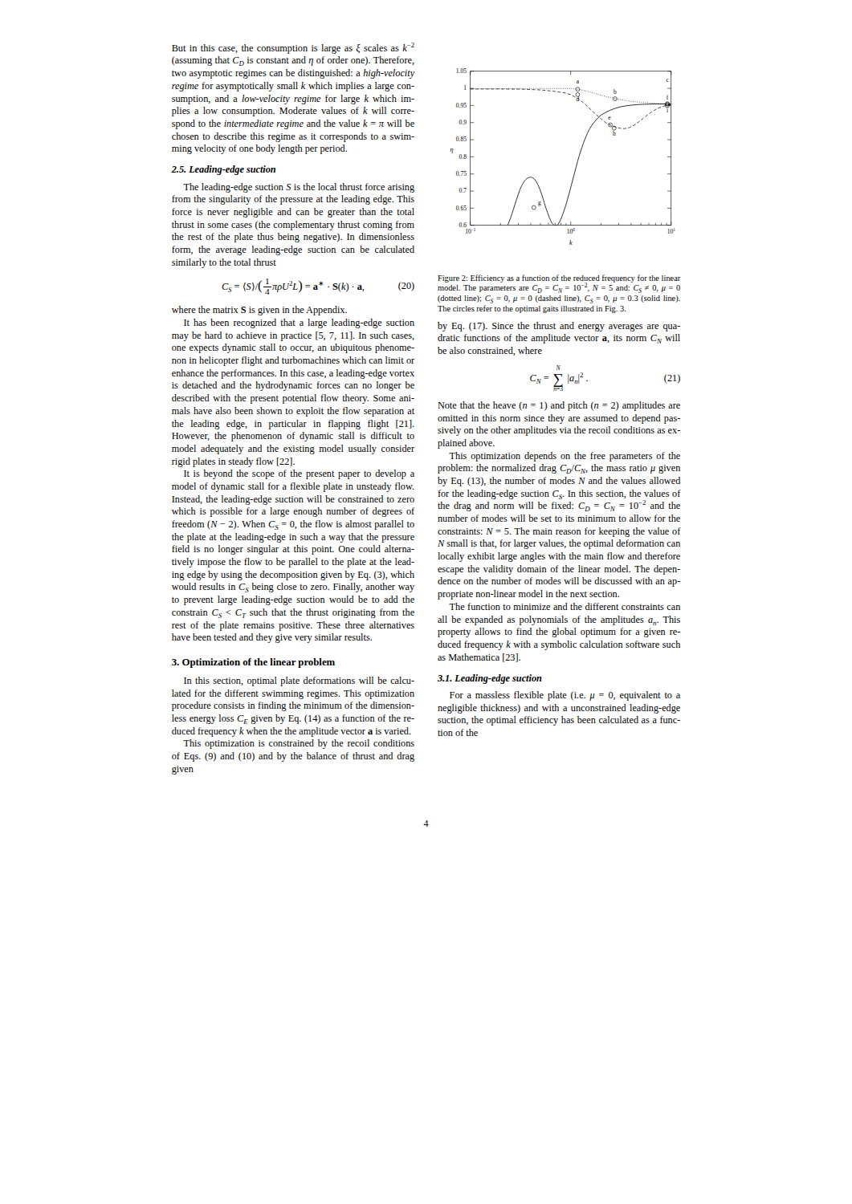But in this case, the consumption is large as ξ scales as k−2 (assuming that CD is constant and η of order one). Therefore, two asymptotic regimes can be distinguished: a high-velocity regime for asymptotically small k which implies a large consumption, and a low-velocity regime for large k which implies a low consumption. Moderate values of k will correspond to the intermediate regime and the value k = π will be chosen to describe this regime as it corresponds to a swimming velocity of one body length per period.
2.5. Leading-edge suction
The leading-edge suction S is the local thrust force arising from the singularity of the pressure at the leading edge. This force is never negligible and can be greater than the total thrust in some cases (the complementary thrust coming from the rest of the plate thus being negative). In dimensionless form, the average leading-edge suction can be calculated similarly to the total thrust
CS = ⟨S⟩/(14 πρU2L) = a∗ · S(k) · a,
(20)
where the matrix S is given in the Appendix.
It has been recognized that a large leading-edge suction may be hard to achieve in practice [5, 7, 11]. In such cases, one expects dynamic stall to occur, an ubiquitous phenomenon in helicopter flight and turbomachines which can limit or enhance the performances. In this case, a leading-edge vortex is detached and the hydrodynamic forces can no longer be described with the present potential flow theory. Some animals have also been shown to exploit the flow separation at the leading edge, in particular in flapping flight [21]. However, the phenomenon of dynamic stall is difficult to model adequately and the existing model usually consider rigid plates in steady flow [22].
It is beyond the scope of the present paper to develop a model of dynamic stall for a flexible plate in unsteady flow. Instead, the leading-edge suction will be constrained to zero which is possible for a large enough number of degrees of freedom (N − 2). When CS = 0, the flow is almost parallel to the plate at the leading-edge in such a way that the pressure field is no longer singular at this point. One could alternatively impose the flow to be parallel to the plate at the leading edge by using the decomposition given by Eq. (3), which would results in CS being close to zero. Finally, another way to prevent large leading-edge suction would be to add the constrain CS < CT such that the thrust originating from the rest of the plate remains positive. These three alternatives have been tested and they give very similar results.
3. Optimization of the linear problem
In this section, optimal plate deformations will be calculated for the different swimming regimes. This optimization procedure consists in finding the minimum of the dimensionless energy loss CE given by Eq. (14) as a function of the reduced frequency k when the the amplitude vector a is varied.
This optimization is constrained by the recoil conditions of Eqs. (9) and (10) and by the balance of thrust and drag given
1.05 1 0.95 0.9 0.85 0.8 0.75 0.7 0.65 0.6 10−1 100 101 k η a d b c f i e h g
Figure 2: Efficiency as a function of the reduced frequency for the linear model. The parameters are CD = CN = 10−2, N = 5 and: CS ≠ 0, μ = 0 (dotted line); CS = 0, μ = 0 (dashed line), CS = 0, μ = 0.3 (solid line). The circles refer to the optimal gaits illustrated in Fig. 3.
by Eq. (17). Since the thrust and energy averages are quadratic functions of the amplitude vector a, its norm CN will be also constrained, where
CN = N∑n=3 |an|2 .
(21)
Note that the heave (n = 1) and pitch (n = 2) amplitudes are omitted in this norm since they are assumed to depend passively on the other amplitudes via the recoil conditions as explained above.
This optimization depends on the free parameters of the problem: the normalized drag CD/CN, the mass ratio μ given by Eq. (13), the number of modes N and the values allowed for the leading-edge suction CS. In this section, the values of the drag and norm will be fixed: CD = CN = 10−2 and the number of modes will be set to its minimum to allow for the constraints: N = 5. The main reason for keeping the value of N small is that, for larger values, the optimal deformation can locally exhibit large angles with the main flow and therefore escape the validity domain of the linear model. The dependence on the number of modes will be discussed with an appropriate non-linear model in the next section.
The function to minimize and the different constraints can all be expanded as polynomials of the amplitudes an. This property allows to find the global optimum for a given reduced frequency k with a symbolic calculation software such as Mathematica [23].
3.1. Leading-edge suction
For a massless flexible plate (i.e. μ = 0, equivalent to a negligible thickness) and with a unconstrained leading-edge suction, the optimal efficiency has been calculated as a function of the
4